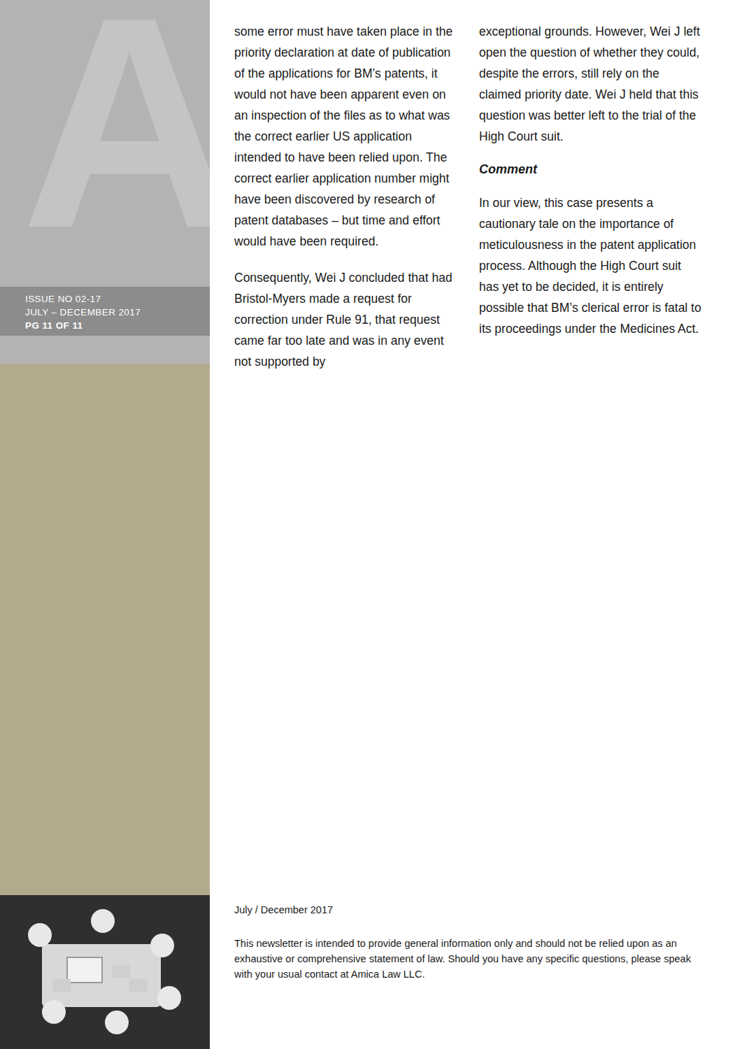A
ISSUE NO 02-17
JULY – DECEMBER 2017
PG 11 OF 11
some error must have taken place in the priority declaration at date of publication of the applications for BM’s patents, it would not have been apparent even on an inspection of the files as to what was the correct earlier US application intended to have been relied upon. The correct earlier application number might have been discovered by research of patent databases – but time and effort would have been required.
Consequently, Wei J concluded that had Bristol-Myers made a request for correction under Rule 91, that request came far too late and was in any event not supported by
exceptional grounds. However, Wei J left open the question of whether they could, despite the errors, still rely on the claimed priority date. Wei J held that this question was better left to the trial of the High Court suit.
Comment
In our view, this case presents a cautionary tale on the importance of meticulousness in the patent application process. Although the High Court suit has yet to be decided, it is entirely possible that BM’s clerical error is fatal to its proceedings under the Medicines Act.
July / December 2017
This newsletter is intended to provide general information only and should not be relied upon as an exhaustive or comprehensive statement of law. Should you have any specific questions, please speak with your usual contact at Amica Law LLC.